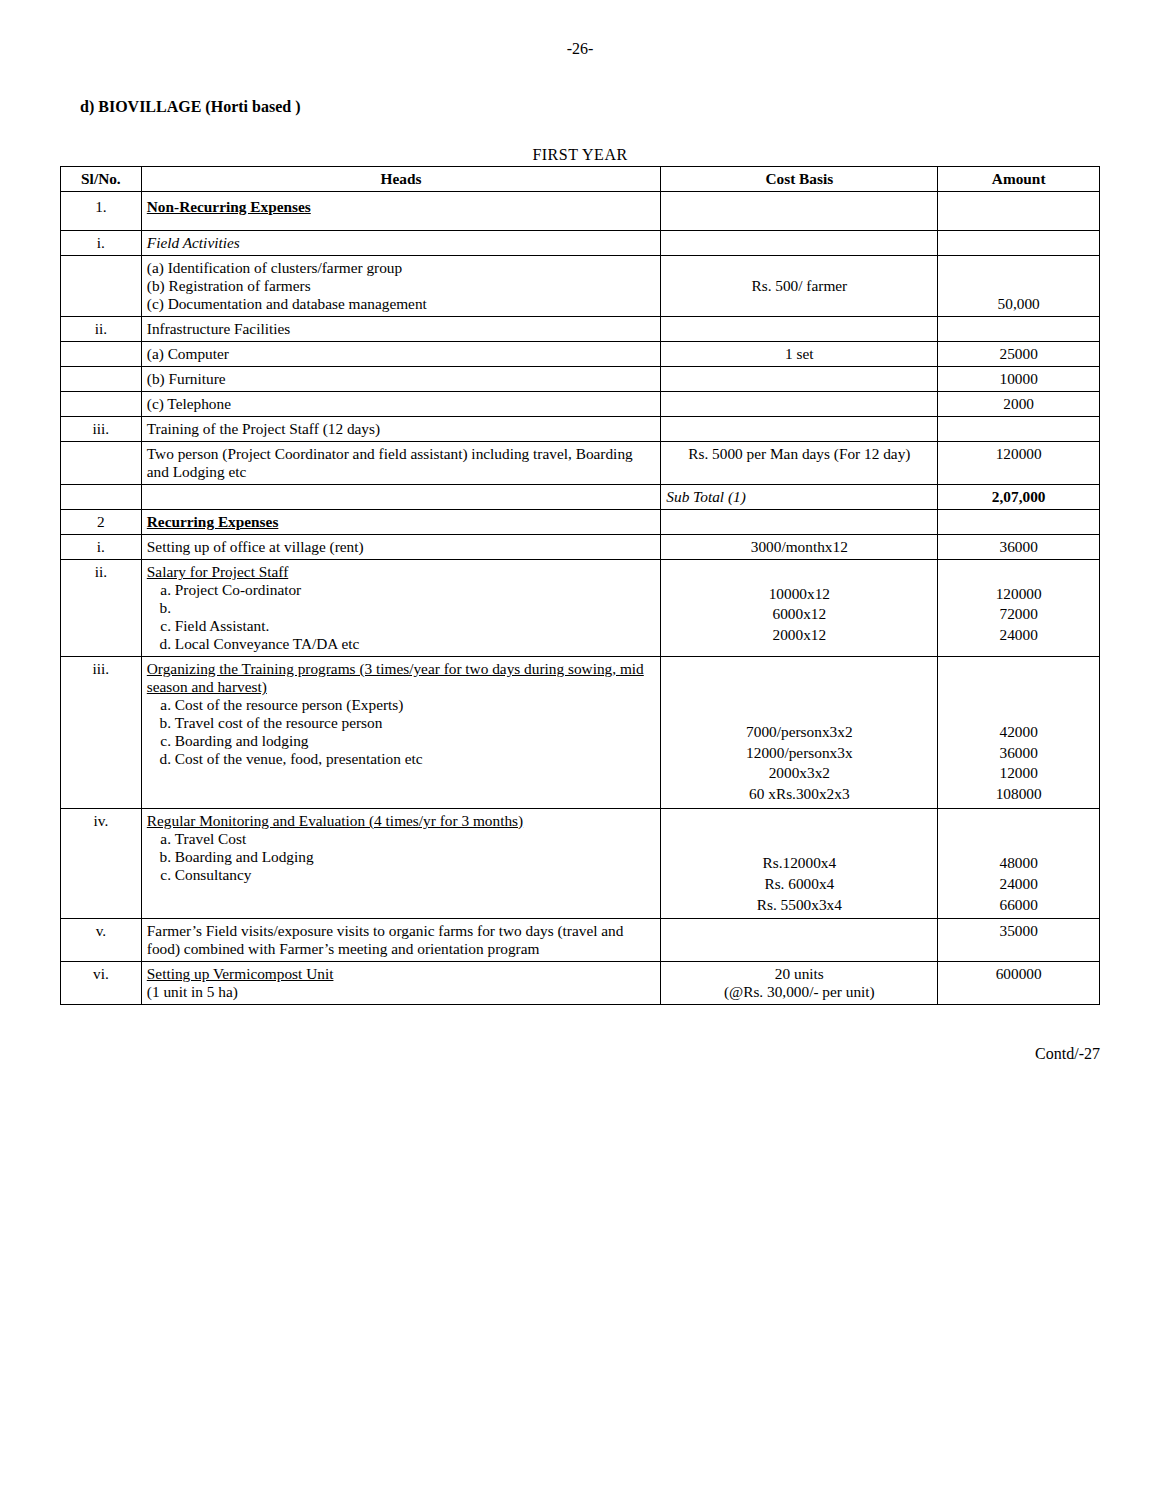-26-
d) BIOVILLAGE (Horti based )
FIRST YEAR
| Sl/No. | Heads | Cost Basis | Amount |
| --- | --- | --- | --- |
| 1. | Non-Recurring Expenses | | |
| i. | Field Activities | | |
| | (a) Identification of clusters/farmer group (b) Registration of farmers (c) Documentation and database management | Rs. 500/ farmer | 50,000 |
| ii. | Infrastructure Facilities | | |
| | (a) Computer | 1 set | 25000 |
| | (b) Furniture | | 10000 |
| | (c) Telephone | | 2000 |
| iii. | Training of the Project Staff (12 days) | | |
| | Two person (Project Coordinator and field assistant) including travel, Boarding and Lodging etc | Rs. 5000 per Man days (For 12 day) | 120000 |
| | | Sub Total (1) | 2,07,000 |
| 2 | Recurring Expenses | | |
| i. | Setting up of office at village (rent) | 3000/monthx12 | 36000 |
| ii. | Salary for Project Staff Project Co-ordinator Field Assistant. Local Conveyance TA/DA etc | 10000x12 6000x12 2000x12 | 120000 72000 24000 |
| iii. | Organizing the Training programs (3 times/year for two days during sowing, mid season and harvest) Cost of the resource person (Experts) Travel cost of the resource person Boarding and lodging Cost of the venue, food, presentation etc | 7000/personx3x2 12000/personx3x 2000x3x2 60 xRs.300x2x3 | 42000 36000 12000 108000 |
| iv. | Regular Monitoring and Evaluation (4 times/yr for 3 months) Travel Cost Boarding and Lodging Consultancy | Rs.12000x4 Rs. 6000x4 Rs. 5500x3x4 | 48000 24000 66000 |
| v. | Farmer’s Field visits/exposure visits to organic farms for two days (travel and food) combined with Farmer’s meeting and orientation program | | 35000 |
| vi. | Setting up Vermicompost Unit (1 unit in 5 ha) | 20 units (@Rs. 30,000/- per unit) | 600000 |
Contd/-27